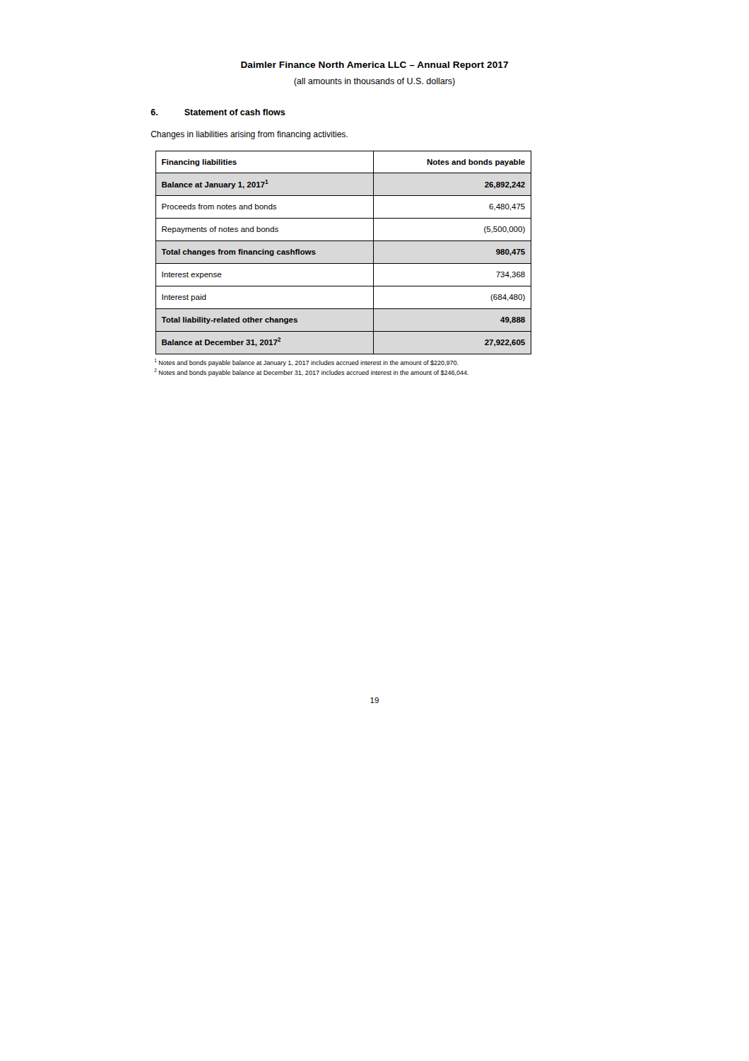Daimler Finance North America LLC – Annual Report 2017
(all amounts in thousands of U.S. dollars)
6. Statement of cash flows
Changes in liabilities arising from financing activities.
| Financing liabilities | Notes and bonds payable |
| --- | --- |
| Balance at January 1, 2017 1 | 26,892,242 |
| Proceeds from notes and bonds | 6,480,475 |
| Repayments of notes and bonds | (5,500,000) |
| Total changes from financing cashflows | 980,475 |
| Interest expense | 734,368 |
| Interest paid | (684,480) |
| Total liability-related other changes | 49,888 |
| Balance at December 31, 2017 2 | 27,922,605 |
1 Notes and bonds payable balance at January 1, 2017 includes accrued interest in the amount of $220,970.
2 Notes and bonds payable balance at December 31, 2017 includes accrued interest in the amount of $246,044.
19